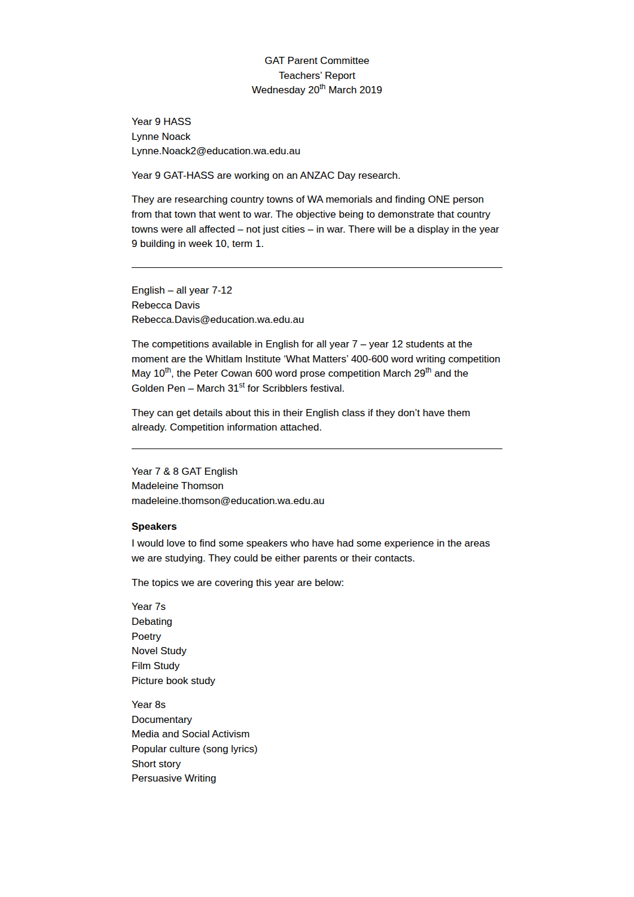GAT Parent Committee
Teachers’ Report
Wednesday 20th March 2019
Year 9 HASS
Lynne Noack
Lynne.Noack2@education.wa.edu.au
Year 9 GAT-HASS are working on an ANZAC Day research.
They are researching country towns of WA memorials and finding ONE person from that town that went to war. The objective being to demonstrate that country towns were all affected – not just cities – in war. There will be a display in the year 9 building in week 10, term 1.
English – all year 7-12
Rebecca Davis
Rebecca.Davis@education.wa.edu.au
The competitions available in English for all year 7 – year 12 students at the moment are the Whitlam Institute ‘What Matters’ 400-600 word writing competition May 10th, the Peter Cowan 600 word prose competition March 29th and the Golden Pen – March 31st for Scribblers festival.
They can get details about this in their English class if they don’t have them already. Competition information attached.
Year 7 & 8 GAT English
Madeleine Thomson
madeleine.thomson@education.wa.edu.au
Speakers
I would love to find some speakers who have had some experience in the areas we are studying. They could be either parents or their contacts.
The topics we are covering this year are below:
Year 7s
Debating
Poetry
Novel Study
Film Study
Picture book study
Year 8s
Documentary
Media and Social Activism
Popular culture (song lyrics)
Short story
Persuasive Writing